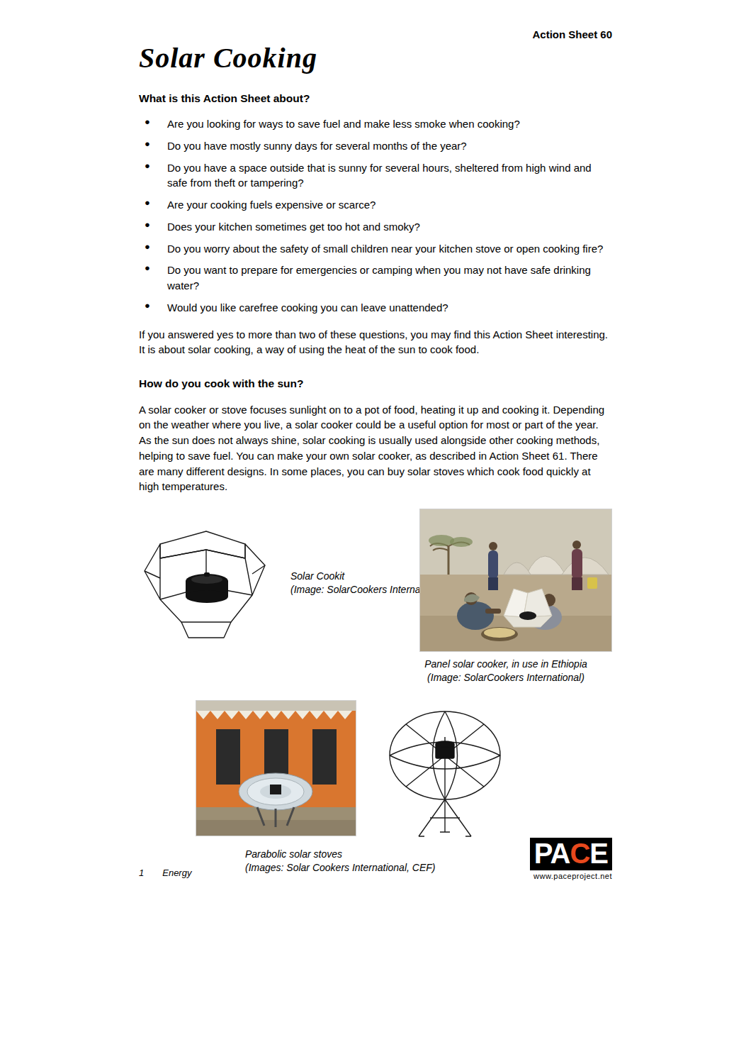Action Sheet 60
Solar Cooking
What is this Action Sheet about?
Are you looking for ways to save fuel and make less smoke when cooking?
Do you have mostly sunny days for several months of the year?
Do you have a space outside that is sunny for several hours, sheltered from high wind and safe from theft or tampering?
Are your cooking fuels expensive or scarce?
Does your kitchen sometimes get too hot and smoky?
Do you worry about the safety of small children near your kitchen stove or open cooking fire?
Do you want to prepare for emergencies or camping when you may not have safe drinking water?
Would you like carefree cooking you can leave unattended?
If you answered yes to more than two of these questions, you may find this Action Sheet interesting. It is about solar cooking, a way of using the heat of the sun to cook food.
How do you cook with the sun?
A solar cooker or stove focuses sunlight on to a pot of food, heating it up and cooking it. Depending on the weather where you live, a solar cooker could be a useful option for most or part of the year. As the sun does not always shine, solar cooking is usually used alongside other cooking methods, helping to save fuel. You can make your own solar cooker, as described in Action Sheet 61. There are many different designs. In some places, you can buy solar stoves which cook food quickly at high temperatures.
Solar Cookit
(Image: SolarCookers International)
Panel solar cooker, in use in Ethiopia
(Image: SolarCookers International)
Parabolic solar stoves
(Images: Solar Cookers International, CEF)
1 Energy
PACE
www.paceproject.net